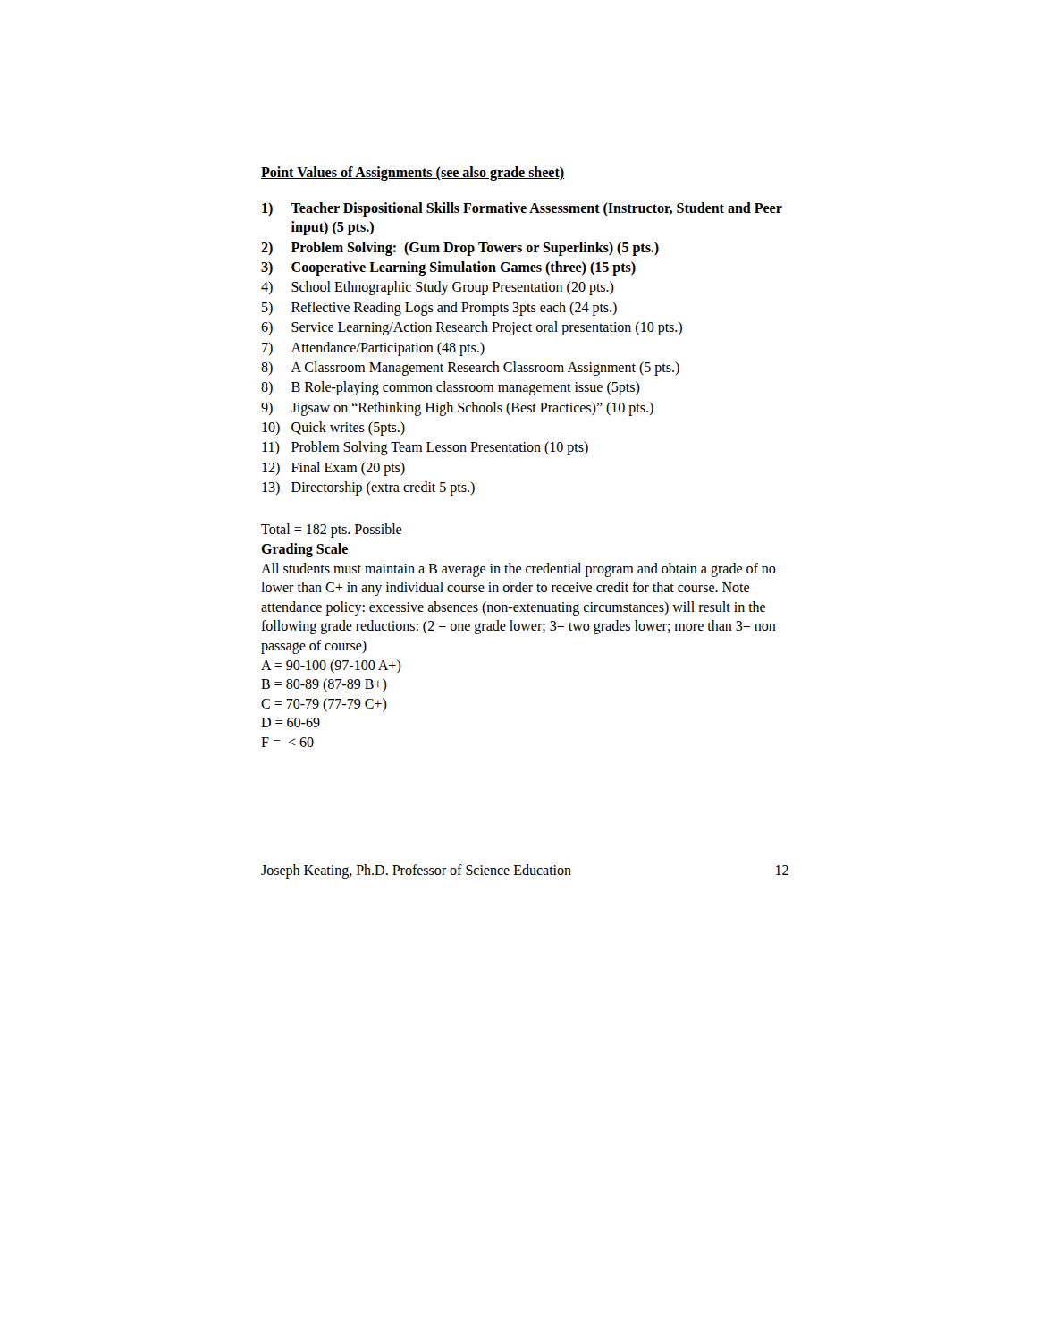Point Values of Assignments (see also grade sheet)
1) Teacher Dispositional Skills Formative Assessment (Instructor, Student and Peer input) (5 pts.)
2) Problem Solving: (Gum Drop Towers or Superlinks) (5 pts.)
3) Cooperative Learning Simulation Games (three) (15 pts)
4) School Ethnographic Study Group Presentation (20 pts.)
5) Reflective Reading Logs and Prompts 3pts each (24 pts.)
6) Service Learning/Action Research Project oral presentation (10 pts.)
7) Attendance/Participation (48 pts.)
8) A Classroom Management Research Classroom Assignment (5 pts.)
8) B Role-playing common classroom management issue (5pts)
9) Jigsaw on “Rethinking High Schools (Best Practices)” (10 pts.)
10) Quick writes (5pts.)
11) Problem Solving Team Lesson Presentation (10 pts)
12) Final Exam (20 pts)
13) Directorship (extra credit 5 pts.)
Total = 182 pts. Possible
Grading Scale
All students must maintain a B average in the credential program and obtain a grade of no lower than C+ in any individual course in order to receive credit for that course. Note attendance policy: excessive absences (non-extenuating circumstances) will result in the following grade reductions: (2 = one grade lower; 3= two grades lower; more than 3= non passage of course)
A = 90-100 (97-100 A+)
B = 80-89 (87-89 B+)
C = 70-79 (77-79 C+)
D = 60-69
F = < 60
Joseph Keating, Ph.D. Professor of Science Education 12